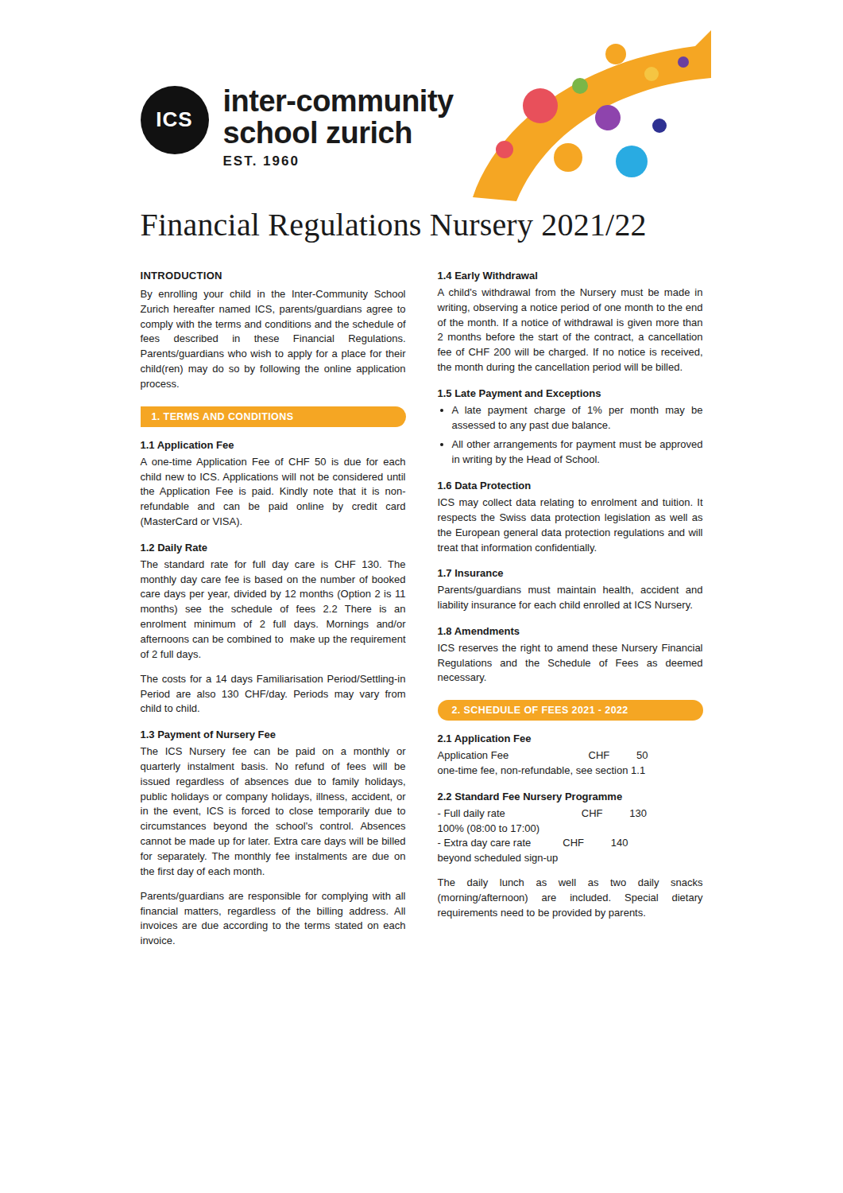ICS
inter-community
school zurich EST. 1960
Financial Regulations Nursery 2021/22
INTRODUCTION
By enrolling your child in the Inter-Community School Zurich hereafter named ICS, parents/guardians agree to comply with the terms and conditions and the schedule of fees described in these Financial Regulations. Parents/guardians who wish to apply for a place for their child(ren) may do so by following the online application process.
1. TERMS AND CONDITIONS
1.1 Application Fee
A one-time Application Fee of CHF 50 is due for each child new to ICS. Applications will not be considered until the Application Fee is paid. Kindly note that it is non-refundable and can be paid online by credit card (MasterCard or VISA).
1.2 Daily Rate
The standard rate for full day care is CHF 130. The monthly day care fee is based on the number of booked care days per year, divided by 12 months (Option 2 is 11 months) see the schedule of fees 2.2 There is an enrolment minimum of 2 full days. Mornings and/or afternoons can be combined to make up the requirement of 2 full days.
The costs for a 14 days Familiarisation Period/Settling-in Period are also 130 CHF/day. Periods may vary from child to child.
1.3 Payment of Nursery Fee
The ICS Nursery fee can be paid on a monthly or quarterly instalment basis. No refund of fees will be issued regardless of absences due to family holidays, public holidays or company holidays, illness, accident, or in the event, ICS is forced to close temporarily due to circumstances beyond the school's control. Absences cannot be made up for later. Extra care days will be billed for separately. The monthly fee instalments are due on the first day of each month.
Parents/guardians are responsible for complying with all financial matters, regardless of the billing address. All invoices are due according to the terms stated on each invoice.
1.4 Early Withdrawal
A child's withdrawal from the Nursery must be made in writing, observing a notice period of one month to the end of the month. If a notice of withdrawal is given more than 2 months before the start of the contract, a cancellation fee of CHF 200 will be charged. If no notice is received, the month during the cancellation period will be billed.
1.5 Late Payment and Exceptions
A late payment charge of 1% per month may be assessed to any past due balance.
All other arrangements for payment must be approved in writing by the Head of School.
1.6 Data Protection
ICS may collect data relating to enrolment and tuition. It respects the Swiss data protection legislation as well as the European general data protection regulations and will treat that information confidentially.
1.7 Insurance
Parents/guardians must maintain health, accident and liability insurance for each child enrolled at ICS Nursery.
1.8 Amendments
ICS reserves the right to amend these Nursery Financial Regulations and the Schedule of Fees as deemed necessary.
2. SCHEDULE OF FEES 2021 - 2022
2.1 Application Fee
Application Fee CHF 50
one-time fee, non-refundable, see section 1.1
2.2 Standard Fee Nursery Programme
- Full daily rate CHF 130
100% (08:00 to 17:00)
- Extra day care rate CHF 140
beyond scheduled sign-up
The daily lunch as well as two daily snacks (morning/afternoon) are included. Special dietary requirements need to be provided by parents.